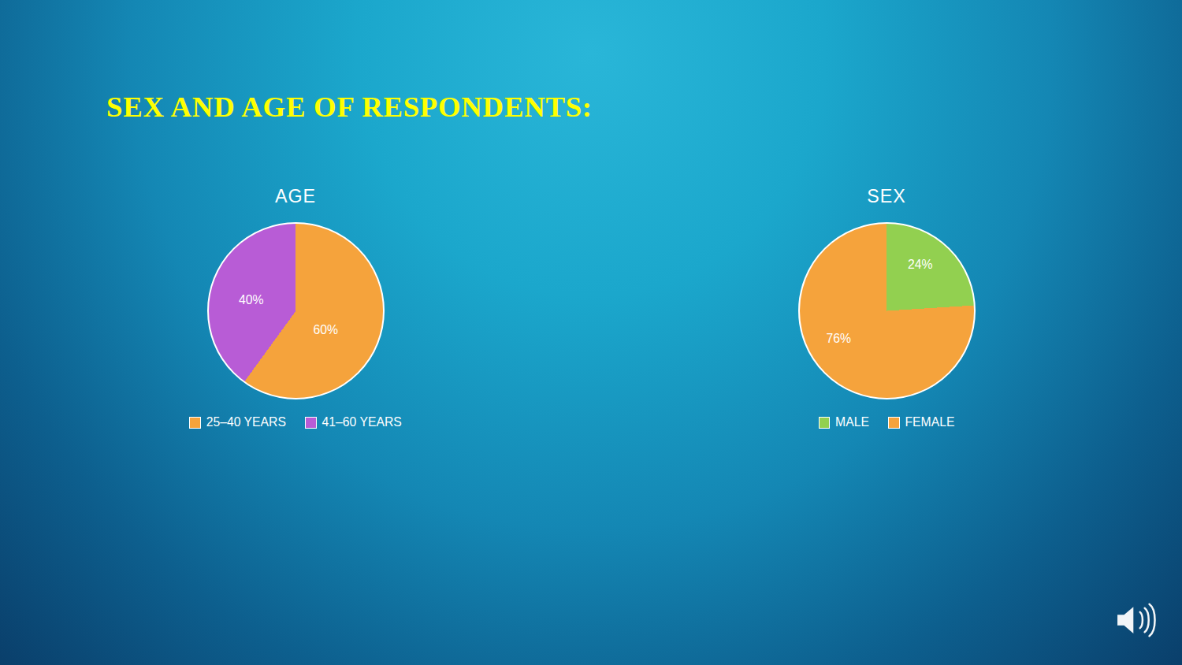SEX AND AGE OF RESPONDENTS:
AGE
60%
40%
25–40 YEARS 41–60 YEARS
SEX
24%
76%
MALE FEMALE